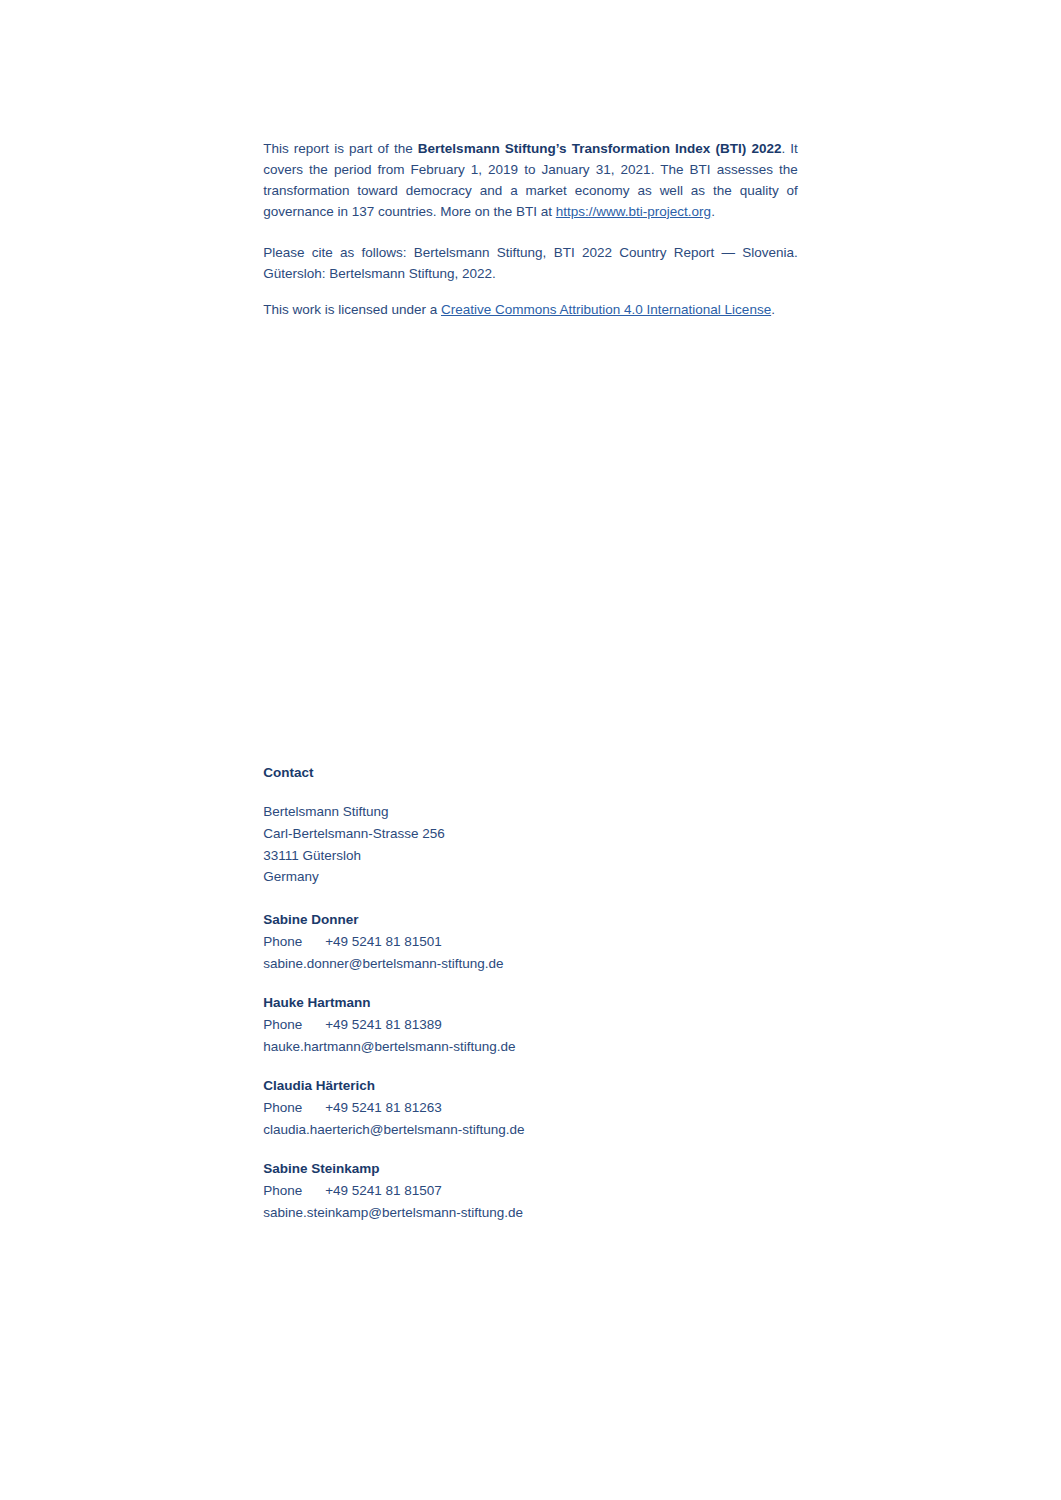This report is part of the Bertelsmann Stiftung’s Transformation Index (BTI) 2022. It covers the period from February 1, 2019 to January 31, 2021. The BTI assesses the transformation toward democracy and a market economy as well as the quality of governance in 137 countries. More on the BTI at https://www.bti-project.org.
Please cite as follows: Bertelsmann Stiftung, BTI 2022 Country Report — Slovenia. Gütersloh: Bertelsmann Stiftung, 2022.
This work is licensed under a Creative Commons Attribution 4.0 International License.
Contact
Bertelsmann Stiftung
Carl-Bertelsmann-Strasse 256
33111 Gütersloh
Germany
Sabine Donner
Phone+49 5241 81 81501
sabine.donner@bertelsmann-stiftung.de
Hauke Hartmann
Phone+49 5241 81 81389
hauke.hartmann@bertelsmann-stiftung.de
Claudia Härterich
Phone+49 5241 81 81263
claudia.haerterich@bertelsmann-stiftung.de
Sabine Steinkamp
Phone+49 5241 81 81507
sabine.steinkamp@bertelsmann-stiftung.de